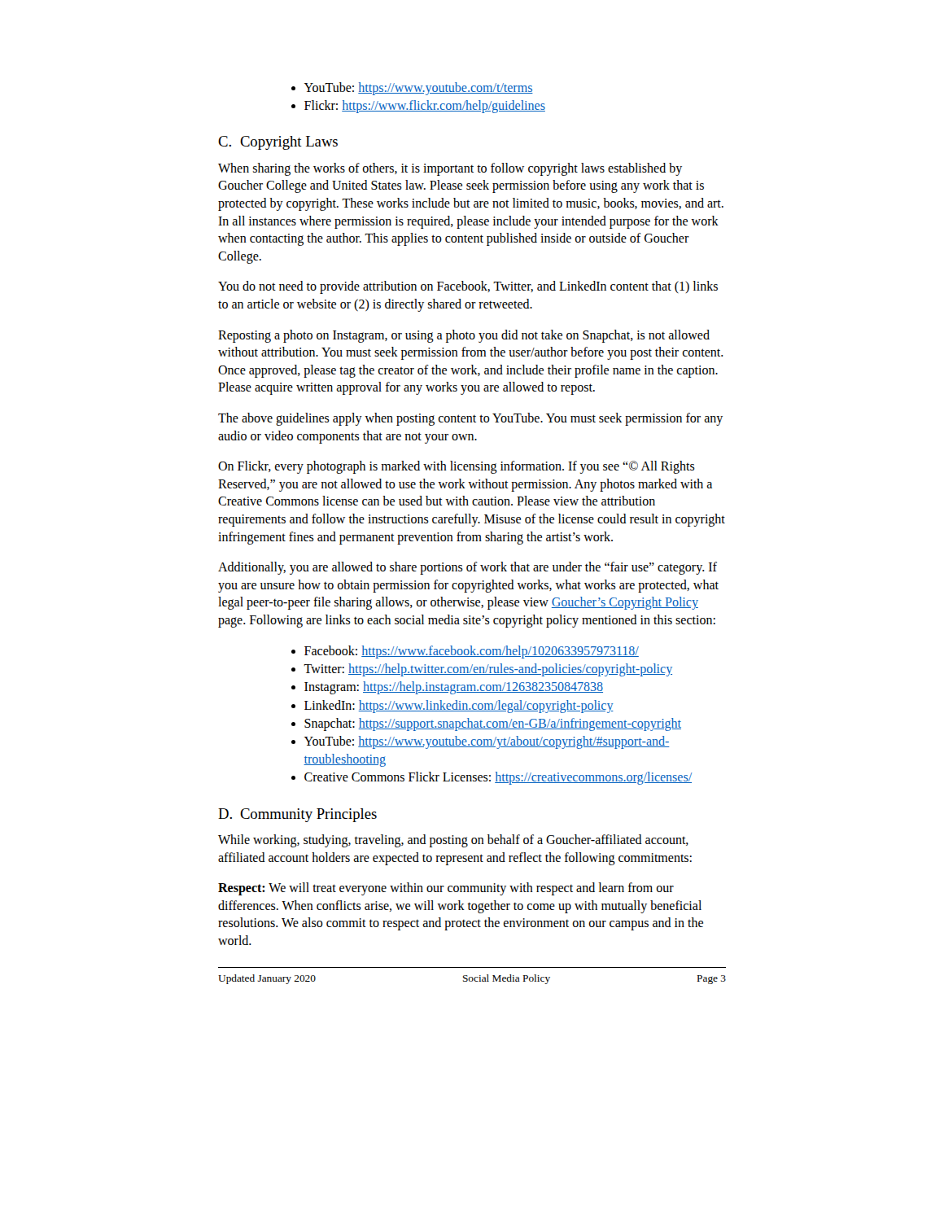YouTube: https://www.youtube.com/t/terms
Flickr: https://www.flickr.com/help/guidelines
C. Copyright Laws
When sharing the works of others, it is important to follow copyright laws established by Goucher College and United States law. Please seek permission before using any work that is protected by copyright. These works include but are not limited to music, books, movies, and art. In all instances where permission is required, please include your intended purpose for the work when contacting the author. This applies to content published inside or outside of Goucher College.
You do not need to provide attribution on Facebook, Twitter, and LinkedIn content that (1) links to an article or website or (2) is directly shared or retweeted.
Reposting a photo on Instagram, or using a photo you did not take on Snapchat, is not allowed without attribution. You must seek permission from the user/author before you post their content. Once approved, please tag the creator of the work, and include their profile name in the caption. Please acquire written approval for any works you are allowed to repost.
The above guidelines apply when posting content to YouTube. You must seek permission for any audio or video components that are not your own.
On Flickr, every photograph is marked with licensing information. If you see “© All Rights Reserved,” you are not allowed to use the work without permission. Any photos marked with a Creative Commons license can be used but with caution. Please view the attribution requirements and follow the instructions carefully. Misuse of the license could result in copyright infringement fines and permanent prevention from sharing the artist’s work.
Additionally, you are allowed to share portions of work that are under the “fair use” category. If you are unsure how to obtain permission for copyrighted works, what works are protected, what legal peer-to-peer file sharing allows, or otherwise, please view Goucher’s Copyright Policy page. Following are links to each social media site’s copyright policy mentioned in this section:
Facebook: https://www.facebook.com/help/1020633957973118/
Twitter: https://help.twitter.com/en/rules-and-policies/copyright-policy
Instagram: https://help.instagram.com/126382350847838
LinkedIn: https://www.linkedin.com/legal/copyright-policy
Snapchat: https://support.snapchat.com/en-GB/a/infringement-copyright
YouTube: https://www.youtube.com/yt/about/copyright/#support-and-troubleshooting
Creative Commons Flickr Licenses: https://creativecommons.org/licenses/
D. Community Principles
While working, studying, traveling, and posting on behalf of a Goucher-affiliated account, affiliated account holders are expected to represent and reflect the following commitments:
Respect: We will treat everyone within our community with respect and learn from our differences. When conflicts arise, we will work together to come up with mutually beneficial resolutions. We also commit to respect and protect the environment on our campus and in the world.
Updated January 2020 Social Media Policy Page 3